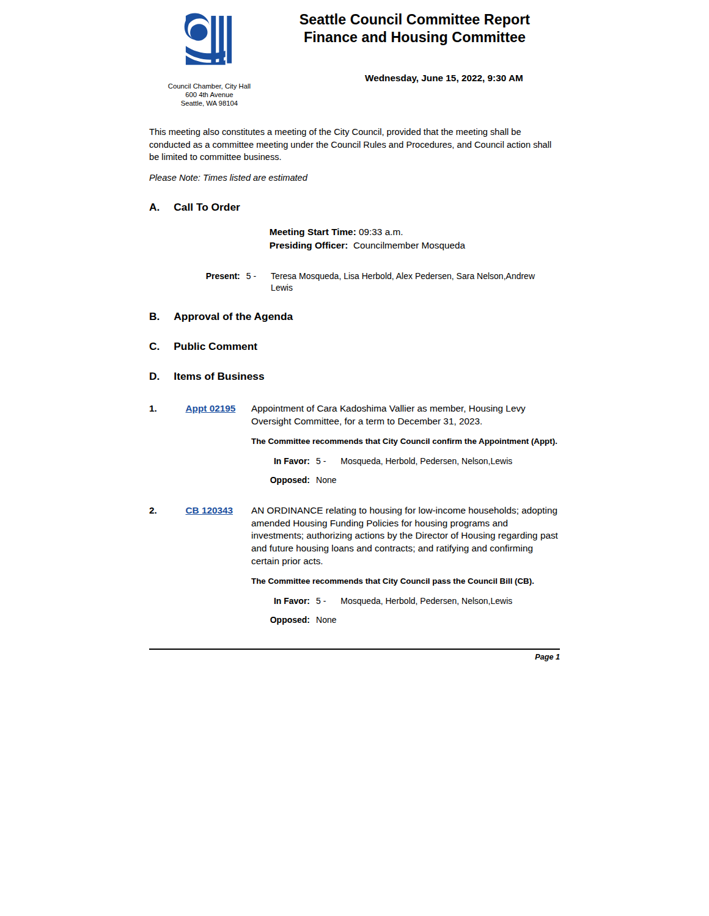Council Chamber, City Hall
600 4th Avenue
Seattle, WA 98104
Seattle Council Committee Report
Finance and Housing Committee
Wednesday, June 15, 2022, 9:30 AM
This meeting also constitutes a meeting of the City Council, provided that the meeting shall be conducted as a committee meeting under the Council Rules and Procedures, and Council action shall be limited to committee business.
Please Note: Times listed are estimated
A. Call To Order
Meeting Start Time: 09:33 a.m.
Presiding Officer: Councilmember Mosqueda
Present:
5 -
Teresa Mosqueda, Lisa Herbold, Alex Pedersen, Sara Nelson,Andrew Lewis
B. Approval of the Agenda
C. Public Comment
D. Items of Business
1.
Appt 02195
Appointment of Cara Kadoshima Vallier as member, Housing Levy Oversight Committee, for a term to December 31, 2023.
The Committee recommends that City Council confirm the Appointment (Appt).
In Favor:
5 -
Mosqueda, Herbold, Pedersen, Nelson,Lewis
Opposed:
None
2.
CB 120343
AN ORDINANCE relating to housing for low-income households; adopting amended Housing Funding Policies for housing programs and investments; authorizing actions by the Director of Housing regarding past and future housing loans and contracts; and ratifying and confirming certain prior acts.
The Committee recommends that City Council pass the Council Bill (CB).
In Favor:
5 -
Mosqueda, Herbold, Pedersen, Nelson,Lewis
Opposed:
None
Page 1